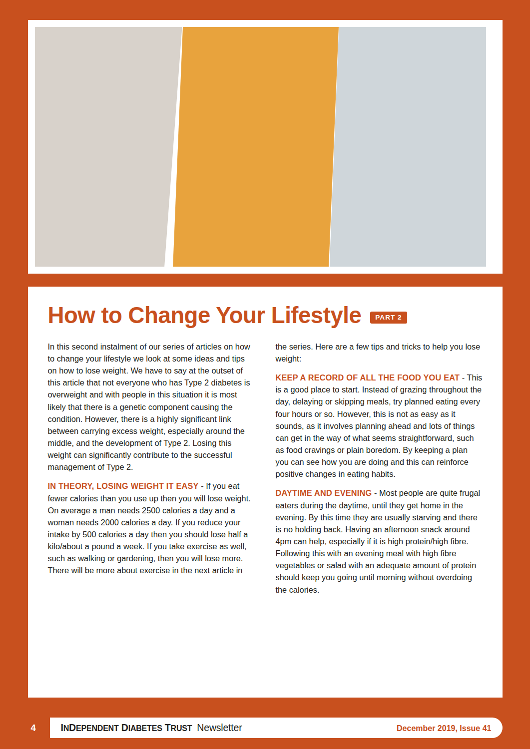How to Change Your Lifestyle PART 2
In this second instalment of our series of articles on how to change your lifestyle we look at some ideas and tips on how to lose weight. We have to say at the outset of this article that not everyone who has Type 2 diabetes is overweight and with people in this situation it is most likely that there is a genetic component causing the condition. However, there is a highly significant link between carrying excess weight, especially around the middle, and the development of Type 2. Losing this weight can significantly contribute to the successful management of Type 2.
In theory, losing weight it easy - If you eat fewer calories than you use up then you will lose weight. On average a man needs 2500 calories a day and a woman needs 2000 calories a day. If you reduce your intake by 500 calories a day then you should lose half a kilo/about a pound a week. If you take exercise as well, such as walking or gardening, then you will lose more. There will be more about exercise in the next article in the series. Here are a few tips and tricks to help you lose weight:
Keep a record of all the food you eat - This is a good place to start. Instead of grazing throughout the day, delaying or skipping meals, try planned eating every four hours or so. However, this is not as easy as it sounds, as it involves planning ahead and lots of things can get in the way of what seems straightforward, such as food cravings or plain boredom. By keeping a plan you can see how you are doing and this can reinforce positive changes in eating habits.
Daytime and evening - Most people are quite frugal eaters during the daytime, until they get home in the evening. By this time they are usually starving and there is no holding back. Having an afternoon snack around 4pm can help, especially if it is high protein/high fibre. Following this with an evening meal with high fibre vegetables or salad with an adequate amount of protein should keep you going until morning without overdoing the calories.
4
INDEPENDENT DIABETES TRUST Newsletter December 2019, Issue 41